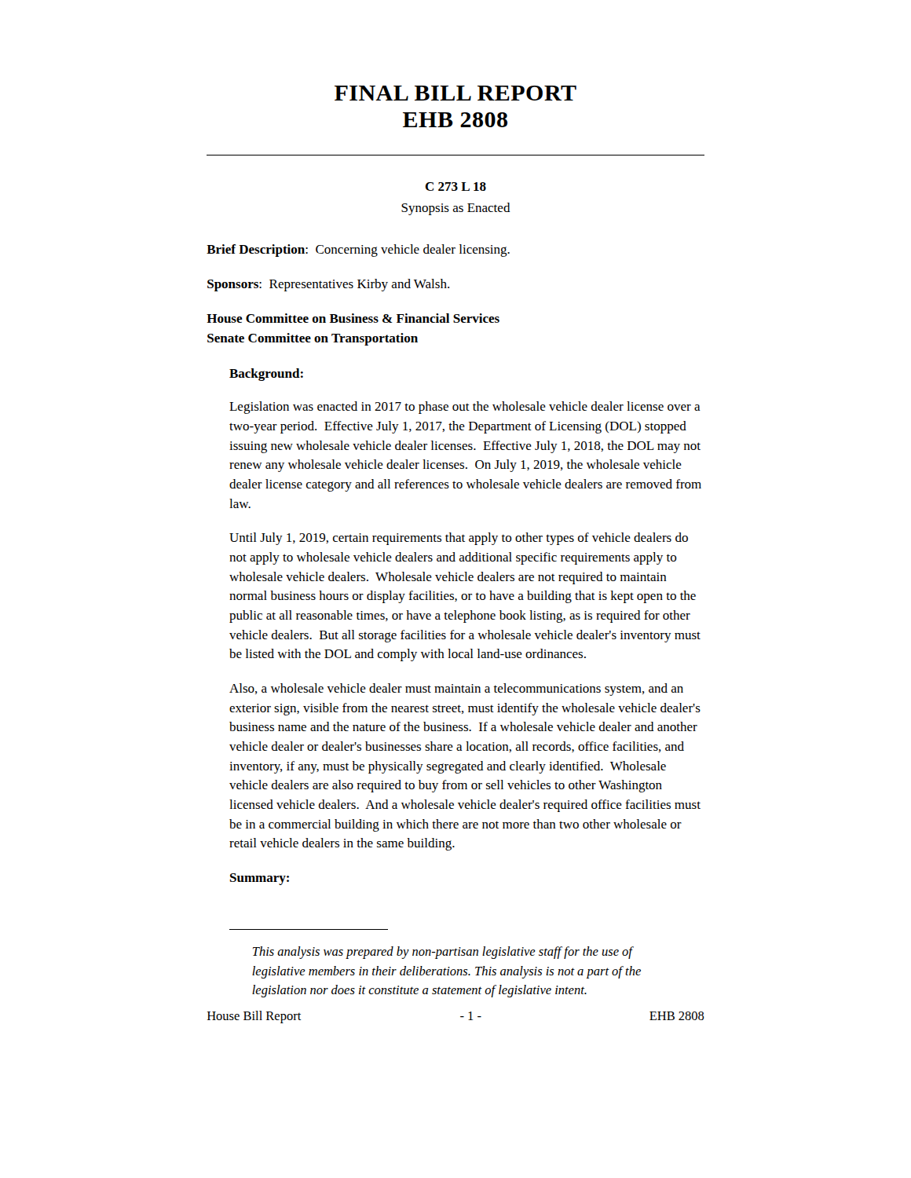FINAL BILL REPORT
EHB 2808
C 273 L 18
Synopsis as Enacted
Brief Description: Concerning vehicle dealer licensing.
Sponsors: Representatives Kirby and Walsh.
House Committee on Business & Financial Services
Senate Committee on Transportation
Background:
Legislation was enacted in 2017 to phase out the wholesale vehicle dealer license over a two-year period. Effective July 1, 2017, the Department of Licensing (DOL) stopped issuing new wholesale vehicle dealer licenses. Effective July 1, 2018, the DOL may not renew any wholesale vehicle dealer licenses. On July 1, 2019, the wholesale vehicle dealer license category and all references to wholesale vehicle dealers are removed from law.
Until July 1, 2019, certain requirements that apply to other types of vehicle dealers do not apply to wholesale vehicle dealers and additional specific requirements apply to wholesale vehicle dealers. Wholesale vehicle dealers are not required to maintain normal business hours or display facilities, or to have a building that is kept open to the public at all reasonable times, or have a telephone book listing, as is required for other vehicle dealers. But all storage facilities for a wholesale vehicle dealer's inventory must be listed with the DOL and comply with local land-use ordinances.
Also, a wholesale vehicle dealer must maintain a telecommunications system, and an exterior sign, visible from the nearest street, must identify the wholesale vehicle dealer's business name and the nature of the business. If a wholesale vehicle dealer and another vehicle dealer or dealer's businesses share a location, all records, office facilities, and inventory, if any, must be physically segregated and clearly identified. Wholesale vehicle dealers are also required to buy from or sell vehicles to other Washington licensed vehicle dealers. And a wholesale vehicle dealer's required office facilities must be in a commercial building in which there are not more than two other wholesale or retail vehicle dealers in the same building.
Summary:
This analysis was prepared by non-partisan legislative staff for the use of legislative members in their deliberations. This analysis is not a part of the legislation nor does it constitute a statement of legislative intent.
House Bill Report
- 1 -
EHB 2808